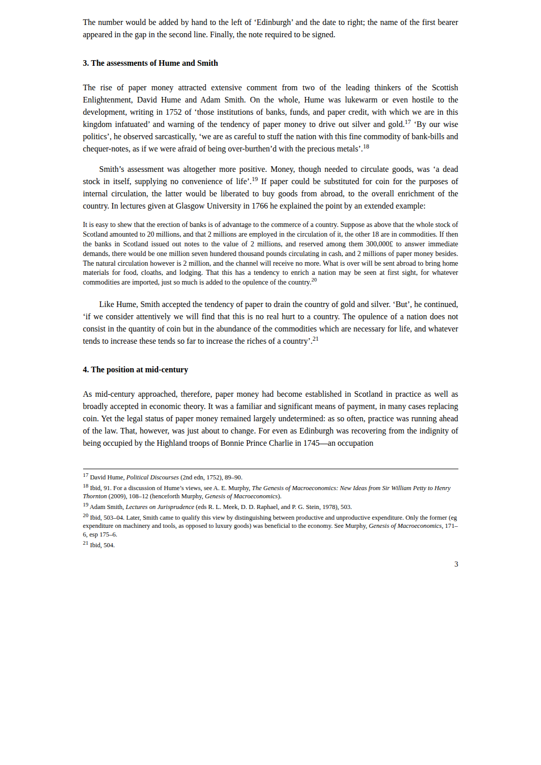The number would be added by hand to the left of ‘Edinburgh’ and the date to right; the name of the first bearer appeared in the gap in the second line. Finally, the note required to be signed.
3. The assessments of Hume and Smith
The rise of paper money attracted extensive comment from two of the leading thinkers of the Scottish Enlightenment, David Hume and Adam Smith. On the whole, Hume was lukewarm or even hostile to the development, writing in 1752 of ‘those institutions of banks, funds, and paper credit, with which we are in this kingdom infatuated’ and warning of the tendency of paper money to drive out silver and gold.17 ‘By our wise politics’, he observed sarcastically, ‘we are as careful to stuff the nation with this fine commodity of bank-bills and chequer-notes, as if we were afraid of being over-burthen’d with the precious metals’.18
Smith’s assessment was altogether more positive. Money, though needed to circulate goods, was ‘a dead stock in itself, supplying no convenience of life’.19 If paper could be substituted for coin for the purposes of internal circulation, the latter would be liberated to buy goods from abroad, to the overall enrichment of the country. In lectures given at Glasgow University in 1766 he explained the point by an extended example:
It is easy to shew that the erection of banks is of advantage to the commerce of a country. Suppose as above that the whole stock of Scotland amounted to 20 millions, and that 2 millions are employed in the circulation of it, the other 18 are in commodities. If then the banks in Scotland issued out notes to the value of 2 millions, and reserved among them 300,000£ to answer immediate demands, there would be one million seven hundered thousand pounds circulating in cash, and 2 millions of paper money besides. The natural circulation however is 2 million, and the channel will receive no more. What is over will be sent abroad to bring home materials for food, cloaths, and lodging. That this has a tendency to enrich a nation may be seen at first sight, for whatever commodities are imported, just so much is added to the opulence of the country.20
Like Hume, Smith accepted the tendency of paper to drain the country of gold and silver. ‘But’, he continued, ‘if we consider attentively we will find that this is no real hurt to a country. The opulence of a nation does not consist in the quantity of coin but in the abundance of the commodities which are necessary for life, and whatever tends to increase these tends so far to increase the riches of a country’.21
4. The position at mid-century
As mid-century approached, therefore, paper money had become established in Scotland in practice as well as broadly accepted in economic theory. It was a familiar and significant means of payment, in many cases replacing coin. Yet the legal status of paper money remained largely undetermined: as so often, practice was running ahead of the law. That, however, was just about to change. For even as Edinburgh was recovering from the indignity of being occupied by the Highland troops of Bonnie Prince Charlie in 1745—an occupation
17 David Hume, Political Discourses (2nd edn, 1752), 89–90.
18 Ibid, 91. For a discussion of Hume’s views, see A. E. Murphy, The Genesis of Macroeconomics: New Ideas from Sir William Petty to Henry Thornton (2009), 108–12 (henceforth Murphy, Genesis of Macroeconomics).
19 Adam Smith, Lectures on Jurisprudence (eds R. L. Meek, D. D. Raphael, and P. G. Stein, 1978), 503.
20 Ibid, 503–04. Later, Smith came to qualify this view by distinguishing between productive and unproductive expenditure. Only the former (eg expenditure on machinery and tools, as opposed to luxury goods) was beneficial to the economy. See Murphy, Genesis of Macroeconomics, 171–6, esp 175–6.
21 Ibid, 504.
3